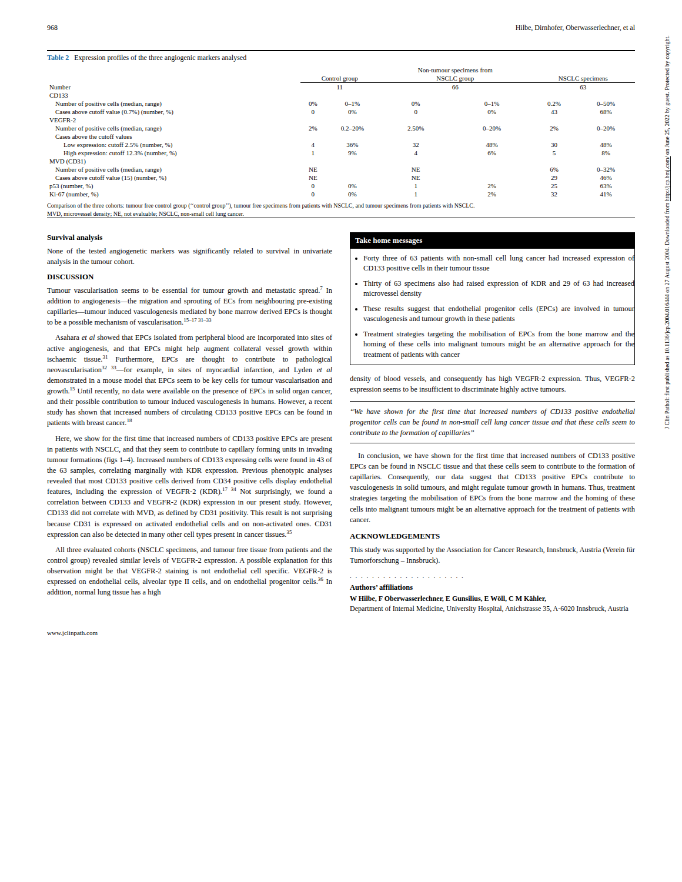J Clin Pathol: first published as 10.1136/jcp.2004.016444 on 27 August 2004. Downloaded from http://jcp.bmj.com/ on June 25, 2022 by guest. Protected by copyright.
968 Hilbe, Dirnhofer, Oberwasserlechner, et al
Table 2 Expression profiles of the three angiogenic markers analysed
| | | Non-tumour specimens from | |
| --- | --- | --- | --- |
| | Control group | NSCLC group | NSCLC specimens |
| Number | 11 | 66 | 63 |
| CD133 | |
| Number of positive cells (median, range) | 0% | 0–1% | 0% | 0–1% | 0.2% | 0–50% |
| Cases above cutoff value (0.7%) (number, %) | 0 | 0% | 0 | 0% | 43 | 68% |
| VEGFR-2 | |
| Number of positive cells (median, range) | 2% | 0.2–20% | 2.50% | 0–20% | 2% | 0–20% |
| Cases above the cutoff values | |
| Low expression: cutoff 2.5% (number, %) | 4 | 36% | 32 | 48% | 30 | 48% |
| High expression: cutoff 12.3% (number, %) | 1 | 9% | 4 | 6% | 5 | 8% |
| MVD (CD31) | |
| Number of positive cells (median, range) | NE | | NE | | 6% | 0–32% |
| Cases above cutoff value (15) (number, %) | NE | | NE | | 29 | 46% |
| p53 (number, %) | 0 | 0% | 1 | 2% | 25 | 63% |
| Ki-67 (number, %) | 0 | 0% | 1 | 2% | 32 | 41% |
Comparison of the three cohorts: tumour free control group (‘‘control group’’), tumour free specimens from patients with NSCLC, and tumour specimens from patients with NSCLC.
MVD, microvessel density; NE, not evaluable; NSCLC, non-small cell lung cancer.
Survival analysis
None of the tested angiogenetic markers was significantly related to survival in univariate analysis in the tumour cohort.
Discussion
Tumour vascularisation seems to be essential for tumour growth and metastatic spread.7 In addition to angiogenesis—the migration and sprouting of ECs from neighbouring pre-existing capillaries—tumour induced vasculogenesis mediated by bone marrow derived EPCs is thought to be a possible mechanism of vascularisation.15–17 31–33
Asahara et al showed that EPCs isolated from peripheral blood are incorporated into sites of active angiogenesis, and that EPCs might help augment collateral vessel growth within ischaemic tissue.31 Furthermore, EPCs are thought to contribute to pathological neovascularisation32 33—for example, in sites of myocardial infarction, and Lyden et al demonstrated in a mouse model that EPCs seem to be key cells for tumour vascularisation and growth.15 Until recently, no data were available on the presence of EPCs in solid organ cancer, and their possible contribution to tumour induced vasculogenesis in humans. However, a recent study has shown that increased numbers of circulating CD133 positive EPCs can be found in patients with breast cancer.18
Here, we show for the first time that increased numbers of CD133 positive EPCs are present in patients with NSCLC, and that they seem to contribute to capillary forming units in invading tumour formations (figs 1–4). Increased numbers of CD133 expressing cells were found in 43 of the 63 samples, correlating marginally with KDR expression. Previous phenotypic analyses revealed that most CD133 positive cells derived from CD34 positive cells display endothelial features, including the expression of VEGFR-2 (KDR).17 34 Not surprisingly, we found a correlation between CD133 and VEGFR-2 (KDR) expression in our present study. However, CD133 did not correlate with MVD, as defined by CD31 positivity. This result is not surprising because CD31 is expressed on activated endothelial cells and on non-activated ones. CD31 expression can also be detected in many other cell types present in cancer tissues.35
All three evaluated cohorts (NSCLC specimens, and tumour free tissue from patients and the control group) revealed similar levels of VEGFR-2 expression. A possible explanation for this observation might be that VEGFR-2 staining is not endothelial cell specific. VEGFR-2 is expressed on endothelial cells, alveolar type II cells, and on endothelial progenitor cells.36 In addition, normal lung tissue has a high
Take home messages
Forty three of 63 patients with non-small cell lung cancer had increased expression of CD133 positive cells in their tumour tissue
Thirty of 63 specimens also had raised expression of KDR and 29 of 63 had increased microvessel density
These results suggest that endothelial progenitor cells (EPCs) are involved in tumour vasculogenesis and tumour growth in these patients
Treatment strategies targeting the mobilisation of EPCs from the bone marrow and the homing of these cells into malignant tumours might be an alternative approach for the treatment of patients with cancer
density of blood vessels, and consequently has high VEGFR-2 expression. Thus, VEGFR-2 expression seems to be insufficient to discriminate highly active tumours.
‘‘We have shown for the first time that increased numbers of CD133 positive endothelial progenitor cells can be found in non-small cell lung cancer tissue and that these cells seem to contribute to the formation of capillaries’’
In conclusion, we have shown for the first time that increased numbers of CD133 positive EPCs can be found in NSCLC tissue and that these cells seem to contribute to the formation of capillaries. Consequently, our data suggest that CD133 positive EPCs contribute to vasculogenesis in solid tumours, and might regulate tumour growth in humans. Thus, treatment strategies targeting the mobilisation of EPCs from the bone marrow and the homing of these cells into malignant tumours might be an alternative approach for the treatment of patients with cancer.
Acknowledgements
This study was supported by the Association for Cancer Research, Innsbruck, Austria (Verein für Tumorforschung – Innsbruck).
. . . . . . . . . . . . . . . . . . . . .
Authors’ affiliations
W Hilbe, F Oberwasserlechner, E Gunsilius, E Wöll, C M Kähler,
Department of Internal Medicine, University Hospital, Anichstrasse 35, A-6020 Innsbruck, Austria
www.jclinpath.com